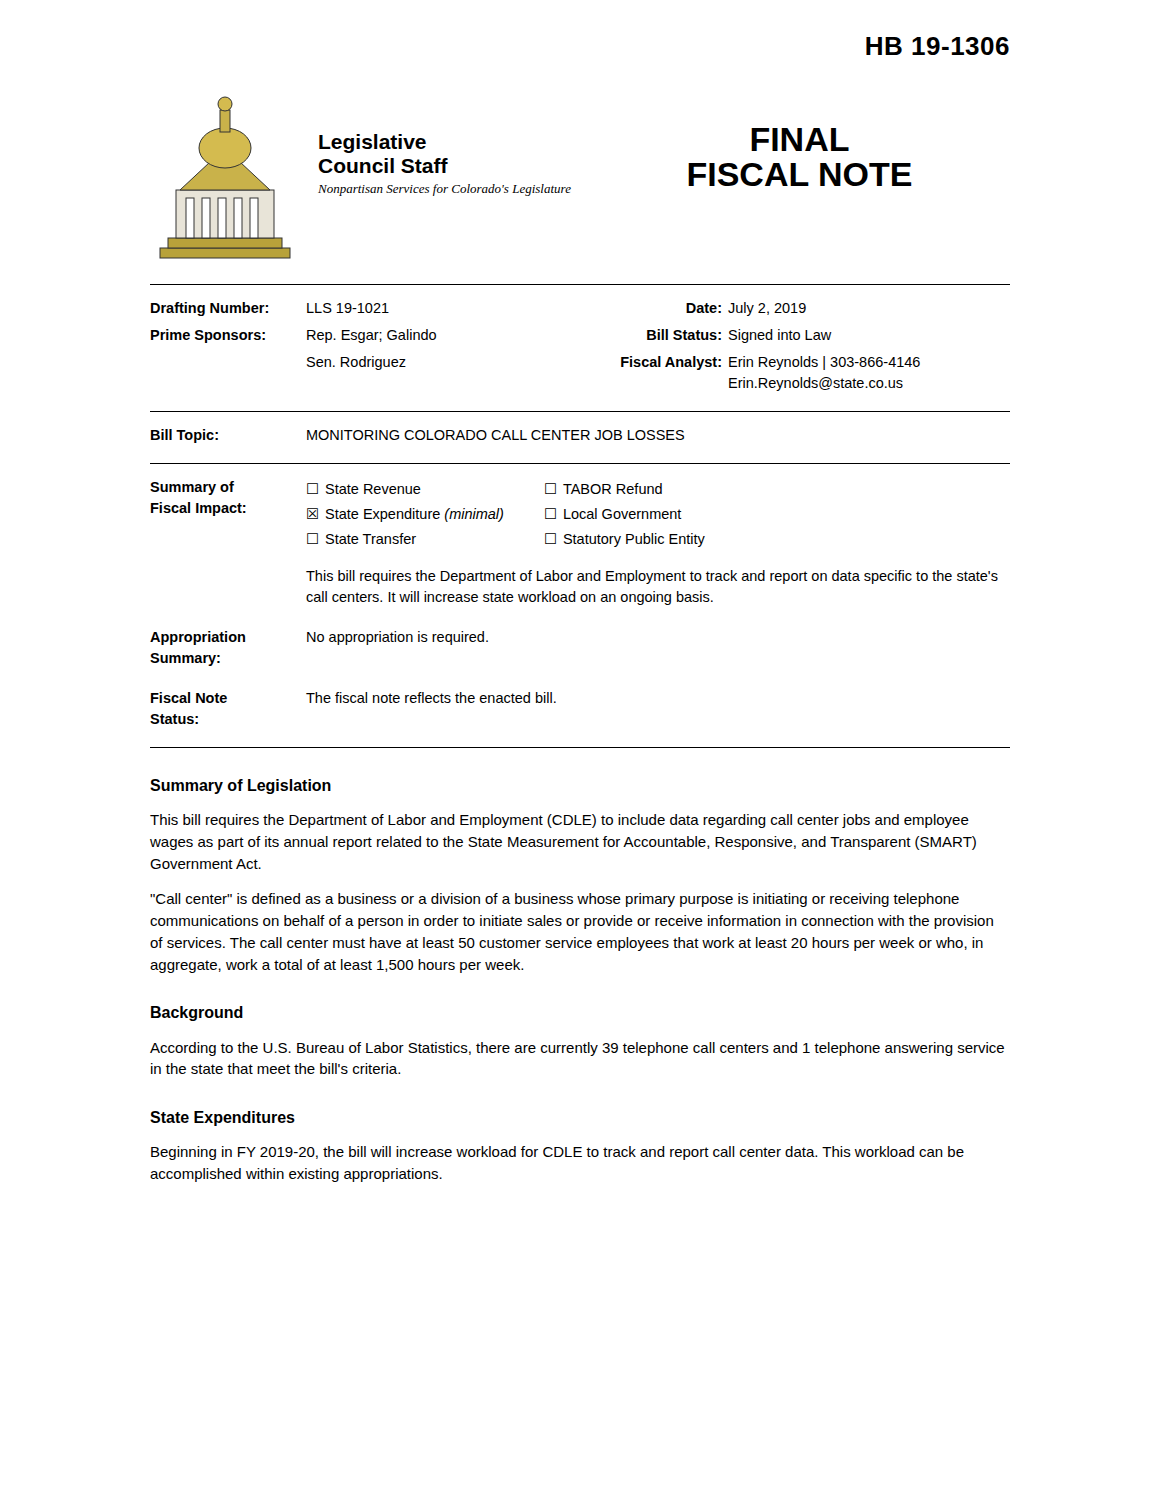HB 19-1306
Legislative
Council Staff
Nonpartisan Services for Colorado's Legislature
FINAL
FISCAL NOTE
| Drafting Number: | LLS 19-1021 | Date: | July 2, 2019 |
| Prime Sponsors: | Rep. Esgar; Galindo | Bill Status: | Signed into Law |
| | Sen. Rodriguez | Fiscal Analyst: | Erin Reynolds / 303-866-4146 Erin.Reynolds@state.co.us |
| Bill Topic: | MONITORING COLORADO CALL CENTER JOB LOSSES |
| Summary of Fiscal Impact: | ☐ State Revenue ☒ State Expenditure (minimal) ☐ State Transfer ☐ TABOR Refund ☐ Local Government ☐ Statutory Public Entity This bill requires the Department of Labor and Employment to track and report on data specific to the state's call centers. It will increase state workload on an ongoing basis. |
| Appropriation Summary: | No appropriation is required. |
| Fiscal Note Status: | The fiscal note reflects the enacted bill. |
Summary of Legislation
This bill requires the Department of Labor and Employment (CDLE) to include data regarding call center jobs and employee wages as part of its annual report related to the State Measurement for Accountable, Responsive, and Transparent (SMART) Government Act.
"Call center" is defined as a business or a division of a business whose primary purpose is initiating or receiving telephone communications on behalf of a person in order to initiate sales or provide or receive information in connection with the provision of services. The call center must have at least 50 customer service employees that work at least 20 hours per week or who, in aggregate, work a total of at least 1,500 hours per week.
Background
According to the U.S. Bureau of Labor Statistics, there are currently 39 telephone call centers and 1 telephone answering service in the state that meet the bill's criteria.
State Expenditures
Beginning in FY 2019-20, the bill will increase workload for CDLE to track and report call center data. This workload can be accomplished within existing appropriations.